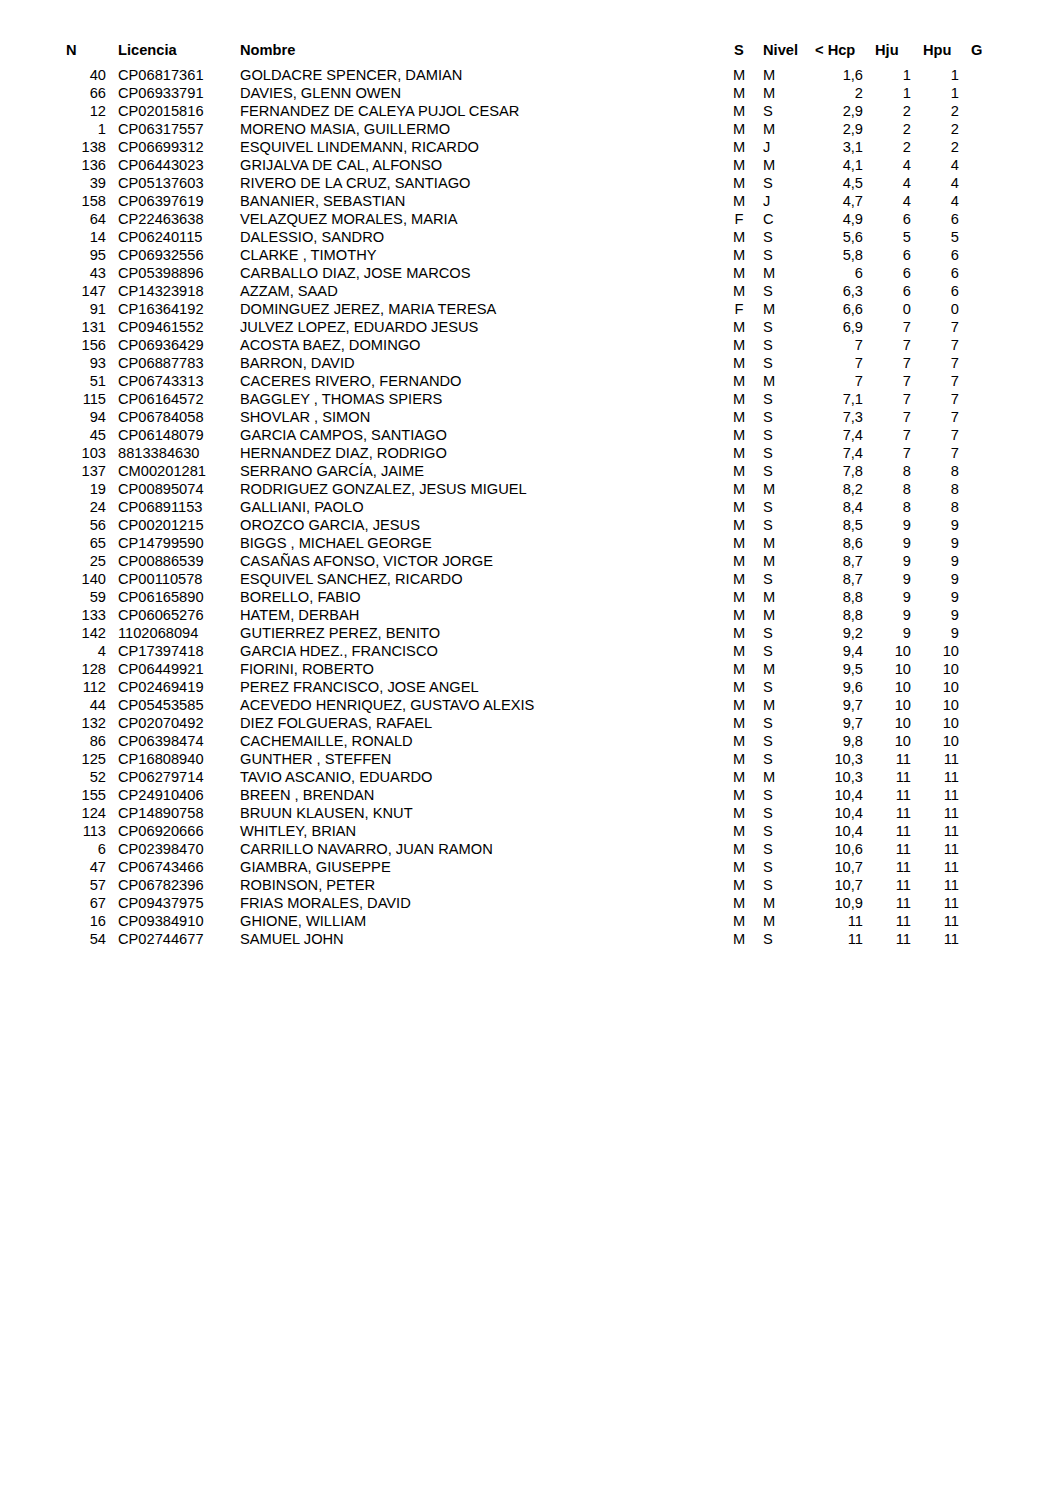| N | Licencia | Nombre | S | Nivel | < Hcp | Hju | Hpu | G |
| --- | --- | --- | --- | --- | --- | --- | --- | --- |
| 40 | CP06817361 | GOLDACRE SPENCER, DAMIAN | M | M | 1,6 | 1 | 1 | |
| 66 | CP06933791 | DAVIES, GLENN OWEN | M | M | 2 | 1 | 1 | |
| 12 | CP02015816 | FERNANDEZ DE CALEYA PUJOL CESAR | M | S | 2,9 | 2 | 2 | |
| 1 | CP06317557 | MORENO MASIA, GUILLERMO | M | M | 2,9 | 2 | 2 | |
| 138 | CP06699312 | ESQUIVEL LINDEMANN, RICARDO | M | J | 3,1 | 2 | 2 | |
| 136 | CP06443023 | GRIJALVA DE CAL, ALFONSO | M | M | 4,1 | 4 | 4 | |
| 39 | CP05137603 | RIVERO DE LA CRUZ, SANTIAGO | M | S | 4,5 | 4 | 4 | |
| 158 | CP06397619 | BANANIER, SEBASTIAN | M | J | 4,7 | 4 | 4 | |
| 64 | CP22463638 | VELAZQUEZ MORALES, MARIA | F | C | 4,9 | 6 | 6 | |
| 14 | CP06240115 | DALESSIO, SANDRO | M | S | 5,6 | 5 | 5 | |
| 95 | CP06932556 | CLARKE , TIMOTHY | M | S | 5,8 | 6 | 6 | |
| 43 | CP05398896 | CARBALLO DIAZ, JOSE MARCOS | M | M | 6 | 6 | 6 | |
| 147 | CP14323918 | AZZAM, SAAD | M | S | 6,3 | 6 | 6 | |
| 91 | CP16364192 | DOMINGUEZ JEREZ, MARIA TERESA | F | M | 6,6 | 0 | 0 | |
| 131 | CP09461552 | JULVEZ LOPEZ, EDUARDO JESUS | M | S | 6,9 | 7 | 7 | |
| 156 | CP06936429 | ACOSTA BAEZ, DOMINGO | M | S | 7 | 7 | 7 | |
| 93 | CP06887783 | BARRON, DAVID | M | S | 7 | 7 | 7 | |
| 51 | CP06743313 | CACERES RIVERO, FERNANDO | M | M | 7 | 7 | 7 | |
| 115 | CP06164572 | BAGGLEY , THOMAS SPIERS | M | S | 7,1 | 7 | 7 | |
| 94 | CP06784058 | SHOVLAR , SIMON | M | S | 7,3 | 7 | 7 | |
| 45 | CP06148079 | GARCIA CAMPOS, SANTIAGO | M | S | 7,4 | 7 | 7 | |
| 103 | 8813384630 | HERNANDEZ DIAZ, RODRIGO | M | S | 7,4 | 7 | 7 | |
| 137 | CM00201281 | SERRANO GARCÍA, JAIME | M | S | 7,8 | 8 | 8 | |
| 19 | CP00895074 | RODRIGUEZ GONZALEZ, JESUS MIGUEL | M | M | 8,2 | 8 | 8 | |
| 24 | CP06891153 | GALLIANI, PAOLO | M | S | 8,4 | 8 | 8 | |
| 56 | CP00201215 | OROZCO GARCIA, JESUS | M | S | 8,5 | 9 | 9 | |
| 65 | CP14799590 | BIGGS , MICHAEL GEORGE | M | M | 8,6 | 9 | 9 | |
| 25 | CP00886539 | CASAÑAS AFONSO, VICTOR JORGE | M | M | 8,7 | 9 | 9 | |
| 140 | CP00110578 | ESQUIVEL SANCHEZ, RICARDO | M | S | 8,7 | 9 | 9 | |
| 59 | CP06165890 | BORELLO, FABIO | M | M | 8,8 | 9 | 9 | |
| 133 | CP06065276 | HATEM, DERBAH | M | M | 8,8 | 9 | 9 | |
| 142 | 1102068094 | GUTIERREZ PEREZ, BENITO | M | S | 9,2 | 9 | 9 | |
| 4 | CP17397418 | GARCIA HDEZ., FRANCISCO | M | S | 9,4 | 10 | 10 | |
| 128 | CP06449921 | FIORINI, ROBERTO | M | M | 9,5 | 10 | 10 | |
| 112 | CP02469419 | PEREZ FRANCISCO, JOSE ANGEL | M | S | 9,6 | 10 | 10 | |
| 44 | CP05453585 | ACEVEDO HENRIQUEZ, GUSTAVO ALEXIS | M | M | 9,7 | 10 | 10 | |
| 132 | CP02070492 | DIEZ FOLGUERAS, RAFAEL | M | S | 9,7 | 10 | 10 | |
| 86 | CP06398474 | CACHEMAILLE, RONALD | M | S | 9,8 | 10 | 10 | |
| 125 | CP16808940 | GUNTHER , STEFFEN | M | S | 10,3 | 11 | 11 | |
| 52 | CP06279714 | TAVIO ASCANIO, EDUARDO | M | M | 10,3 | 11 | 11 | |
| 155 | CP24910406 | BREEN , BRENDAN | M | S | 10,4 | 11 | 11 | |
| 124 | CP14890758 | BRUUN KLAUSEN, KNUT | M | S | 10,4 | 11 | 11 | |
| 113 | CP06920666 | WHITLEY, BRIAN | M | S | 10,4 | 11 | 11 | |
| 6 | CP02398470 | CARRILLO NAVARRO, JUAN RAMON | M | S | 10,6 | 11 | 11 | |
| 47 | CP06743466 | GIAMBRA, GIUSEPPE | M | S | 10,7 | 11 | 11 | |
| 57 | CP06782396 | ROBINSON, PETER | M | S | 10,7 | 11 | 11 | |
| 67 | CP09437975 | FRIAS MORALES, DAVID | M | M | 10,9 | 11 | 11 | |
| 16 | CP09384910 | GHIONE, WILLIAM | M | M | 11 | 11 | 11 | |
| 54 | CP02744677 | SAMUEL JOHN | M | S | 11 | 11 | 11 | |